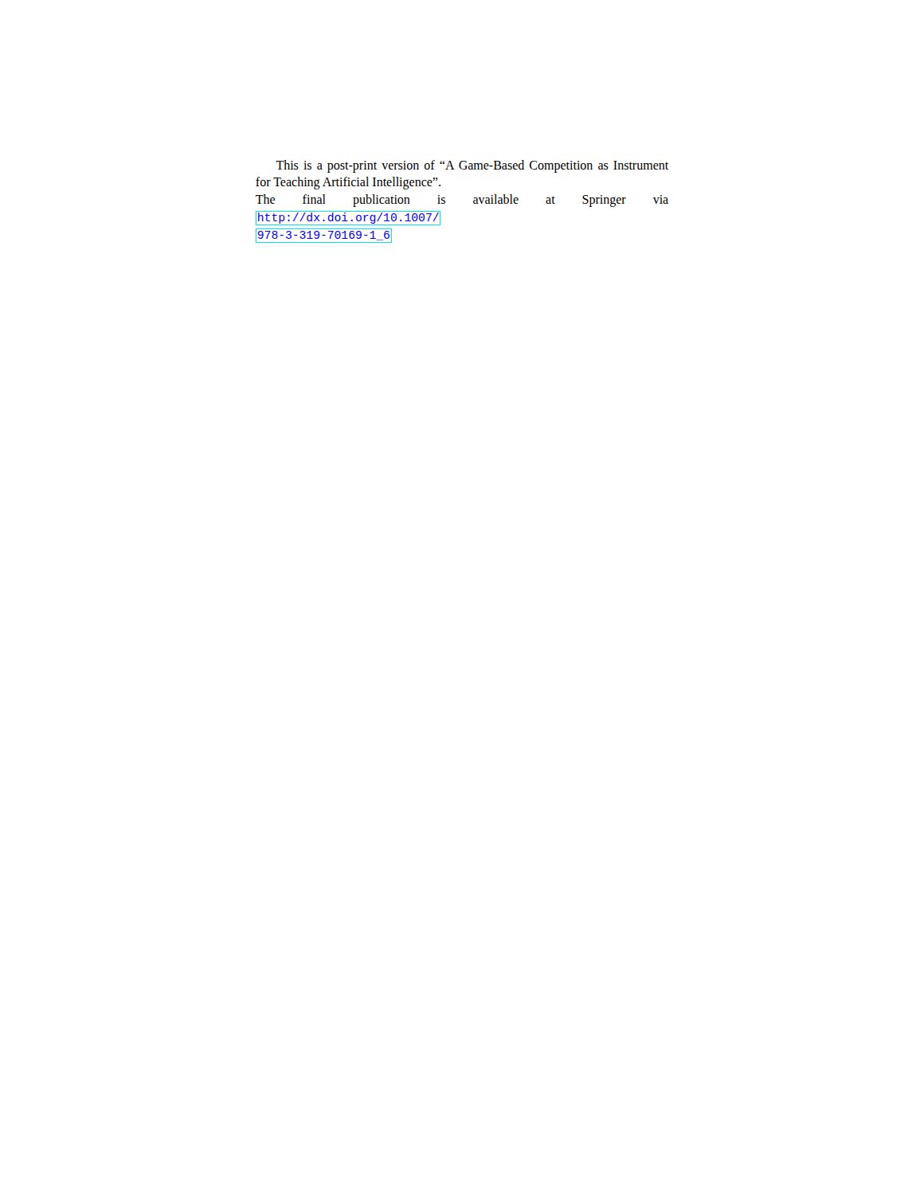This is a post-print version of “A Game-Based Competition as Instrument for Teaching Artificial Intelligence”.
The final publication is available at Springer via http://dx.doi.org/10.1007/978-3-319-70169-1_6